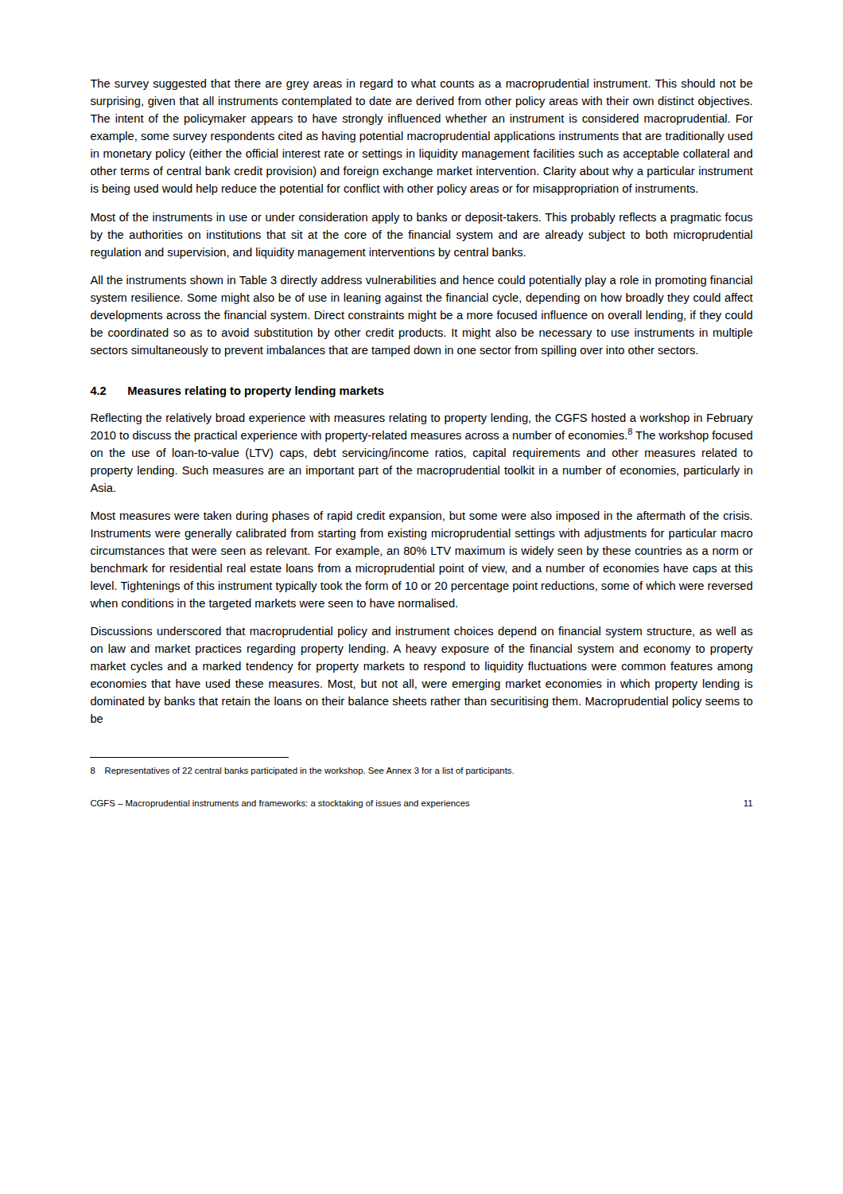The survey suggested that there are grey areas in regard to what counts as a macroprudential instrument. This should not be surprising, given that all instruments contemplated to date are derived from other policy areas with their own distinct objectives. The intent of the policymaker appears to have strongly influenced whether an instrument is considered macroprudential. For example, some survey respondents cited as having potential macroprudential applications instruments that are traditionally used in monetary policy (either the official interest rate or settings in liquidity management facilities such as acceptable collateral and other terms of central bank credit provision) and foreign exchange market intervention. Clarity about why a particular instrument is being used would help reduce the potential for conflict with other policy areas or for misappropriation of instruments.
Most of the instruments in use or under consideration apply to banks or deposit-takers. This probably reflects a pragmatic focus by the authorities on institutions that sit at the core of the financial system and are already subject to both microprudential regulation and supervision, and liquidity management interventions by central banks.
All the instruments shown in Table 3 directly address vulnerabilities and hence could potentially play a role in promoting financial system resilience. Some might also be of use in leaning against the financial cycle, depending on how broadly they could affect developments across the financial system. Direct constraints might be a more focused influence on overall lending, if they could be coordinated so as to avoid substitution by other credit products. It might also be necessary to use instruments in multiple sectors simultaneously to prevent imbalances that are tamped down in one sector from spilling over into other sectors.
4.2 Measures relating to property lending markets
Reflecting the relatively broad experience with measures relating to property lending, the CGFS hosted a workshop in February 2010 to discuss the practical experience with property-related measures across a number of economies.8 The workshop focused on the use of loan-to-value (LTV) caps, debt servicing/income ratios, capital requirements and other measures related to property lending. Such measures are an important part of the macroprudential toolkit in a number of economies, particularly in Asia.
Most measures were taken during phases of rapid credit expansion, but some were also imposed in the aftermath of the crisis. Instruments were generally calibrated from starting from existing microprudential settings with adjustments for particular macro circumstances that were seen as relevant. For example, an 80% LTV maximum is widely seen by these countries as a norm or benchmark for residential real estate loans from a microprudential point of view, and a number of economies have caps at this level. Tightenings of this instrument typically took the form of 10 or 20 percentage point reductions, some of which were reversed when conditions in the targeted markets were seen to have normalised.
Discussions underscored that macroprudential policy and instrument choices depend on financial system structure, as well as on law and market practices regarding property lending. A heavy exposure of the financial system and economy to property market cycles and a marked tendency for property markets to respond to liquidity fluctuations were common features among economies that have used these measures. Most, but not all, were emerging market economies in which property lending is dominated by banks that retain the loans on their balance sheets rather than securitising them. Macroprudential policy seems to be
8 Representatives of 22 central banks participated in the workshop. See Annex 3 for a list of participants.
CGFS – Macroprudential instruments and frameworks: a stocktaking of issues and experiences 11